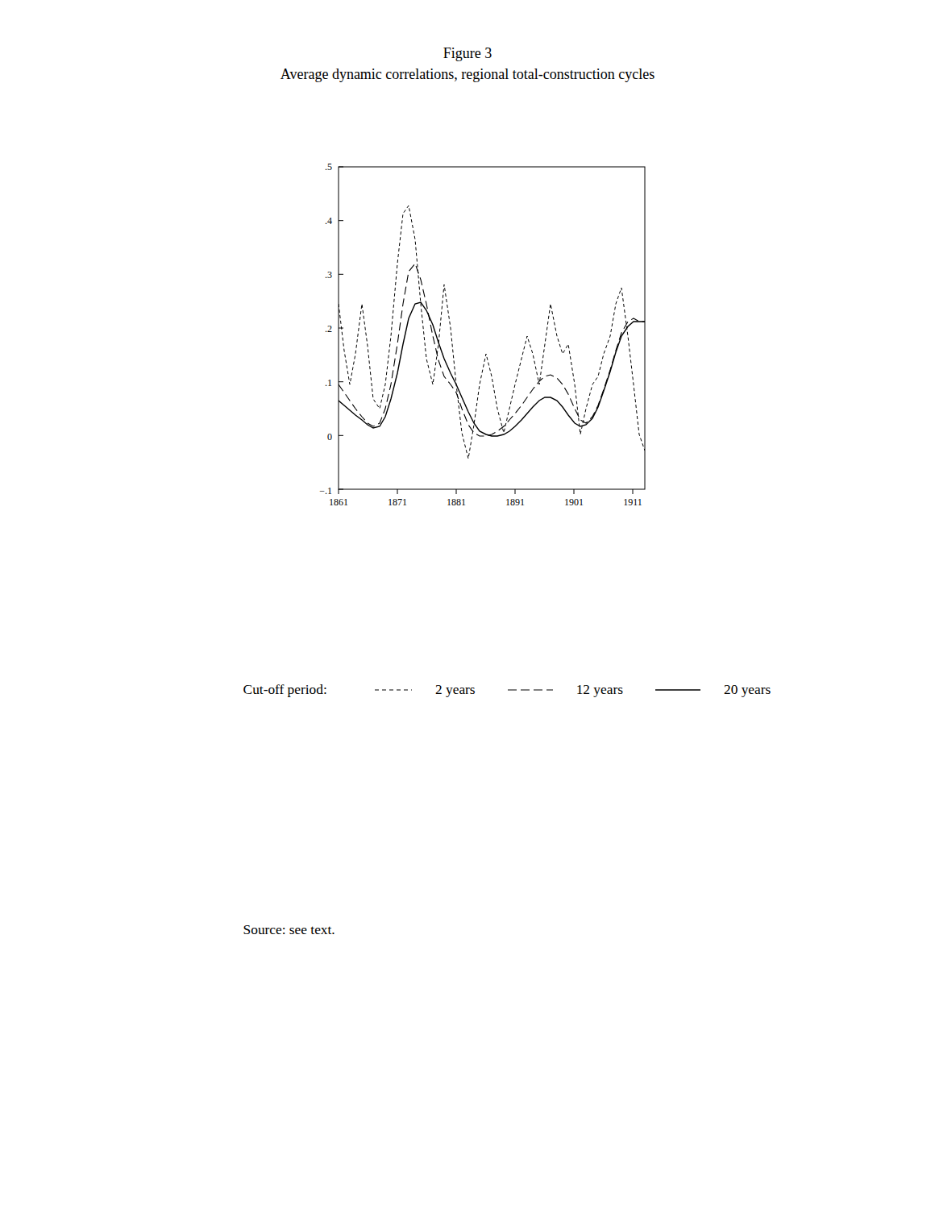Figure 3
Average dynamic correlations, regional total-construction cycles
.5 .4 .3 .2 .1 0 −.1 1861 1871 1881 1891 1901 1911
Cut-off period: 2 years 12 years 20 years
Source: see text.